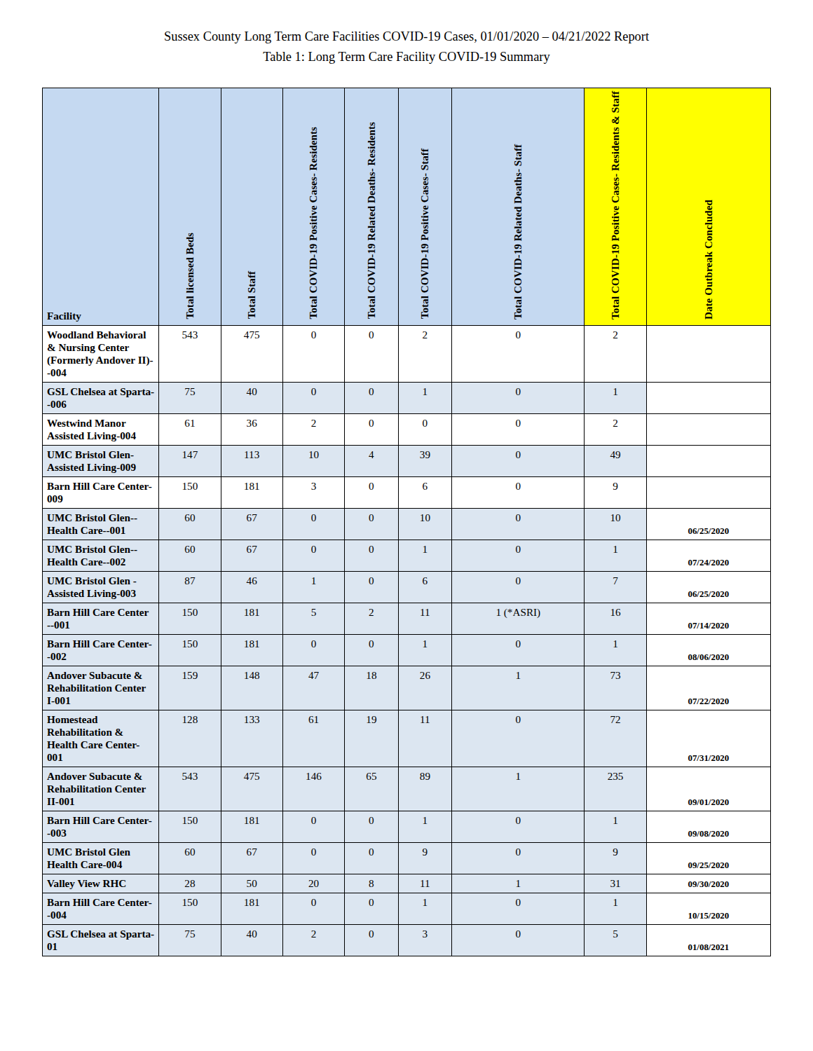Sussex County Long Term Care Facilities COVID-19 Cases, 01/01/2020 – 04/21/2022 Report
Table 1: Long Term Care Facility COVID-19 Summary
| Facility | Total licensed Beds | Total Staff | Total COVID-19 Positive Cases- Residents | Total COVID-19 Related Deaths- Residents | Total COVID-19 Positive Cases- Staff | Total COVID-19 Related Deaths- Staff | Total COVID-19 Positive Cases- Residents & Staff | Date Outbreak Concluded |
| --- | --- | --- | --- | --- | --- | --- | --- | --- |
| Woodland Behavioral & Nursing Center (Formerly Andover II)--004 | 543 | 475 | 0 | 0 | 2 | 0 | 2 | |
| GSL Chelsea at Sparta--006 | 75 | 40 | 0 | 0 | 1 | 0 | 1 | |
| Westwind Manor Assisted Living-004 | 61 | 36 | 2 | 0 | 0 | 0 | 2 | |
| UMC Bristol Glen-Assisted Living-009 | 147 | 113 | 10 | 4 | 39 | 0 | 49 | |
| Barn Hill Care Center-009 | 150 | 181 | 3 | 0 | 6 | 0 | 9 | |
| UMC Bristol Glen--Health Care--001 | 60 | 67 | 0 | 0 | 10 | 0 | 10 | 06/25/2020 |
| UMC Bristol Glen--Health Care--002 | 60 | 67 | 0 | 0 | 1 | 0 | 1 | 07/24/2020 |
| UMC Bristol Glen - Assisted Living-003 | 87 | 46 | 1 | 0 | 6 | 0 | 7 | 06/25/2020 |
| Barn Hill Care Center --001 | 150 | 181 | 5 | 2 | 11 | 1 (*ASRI) | 16 | 07/14/2020 |
| Barn Hill Care Center--002 | 150 | 181 | 0 | 0 | 1 | 0 | 1 | 08/06/2020 |
| Andover Subacute & Rehabilitation Center I-001 | 159 | 148 | 47 | 18 | 26 | 1 | 73 | 07/22/2020 |
| Homestead Rehabilitation & Health Care Center-001 | 128 | 133 | 61 | 19 | 11 | 0 | 72 | 07/31/2020 |
| Andover Subacute & Rehabilitation Center II-001 | 543 | 475 | 146 | 65 | 89 | 1 | 235 | 09/01/2020 |
| Barn Hill Care Center--003 | 150 | 181 | 0 | 0 | 1 | 0 | 1 | 09/08/2020 |
| UMC Bristol Glen Health Care-004 | 60 | 67 | 0 | 0 | 9 | 0 | 9 | 09/25/2020 |
| Valley View RHC | 28 | 50 | 20 | 8 | 11 | 1 | 31 | 09/30/2020 |
| Barn Hill Care Center--004 | 150 | 181 | 0 | 0 | 1 | 0 | 1 | 10/15/2020 |
| GSL Chelsea at Sparta-01 | 75 | 40 | 2 | 0 | 3 | 0 | 5 | 01/08/2021 |